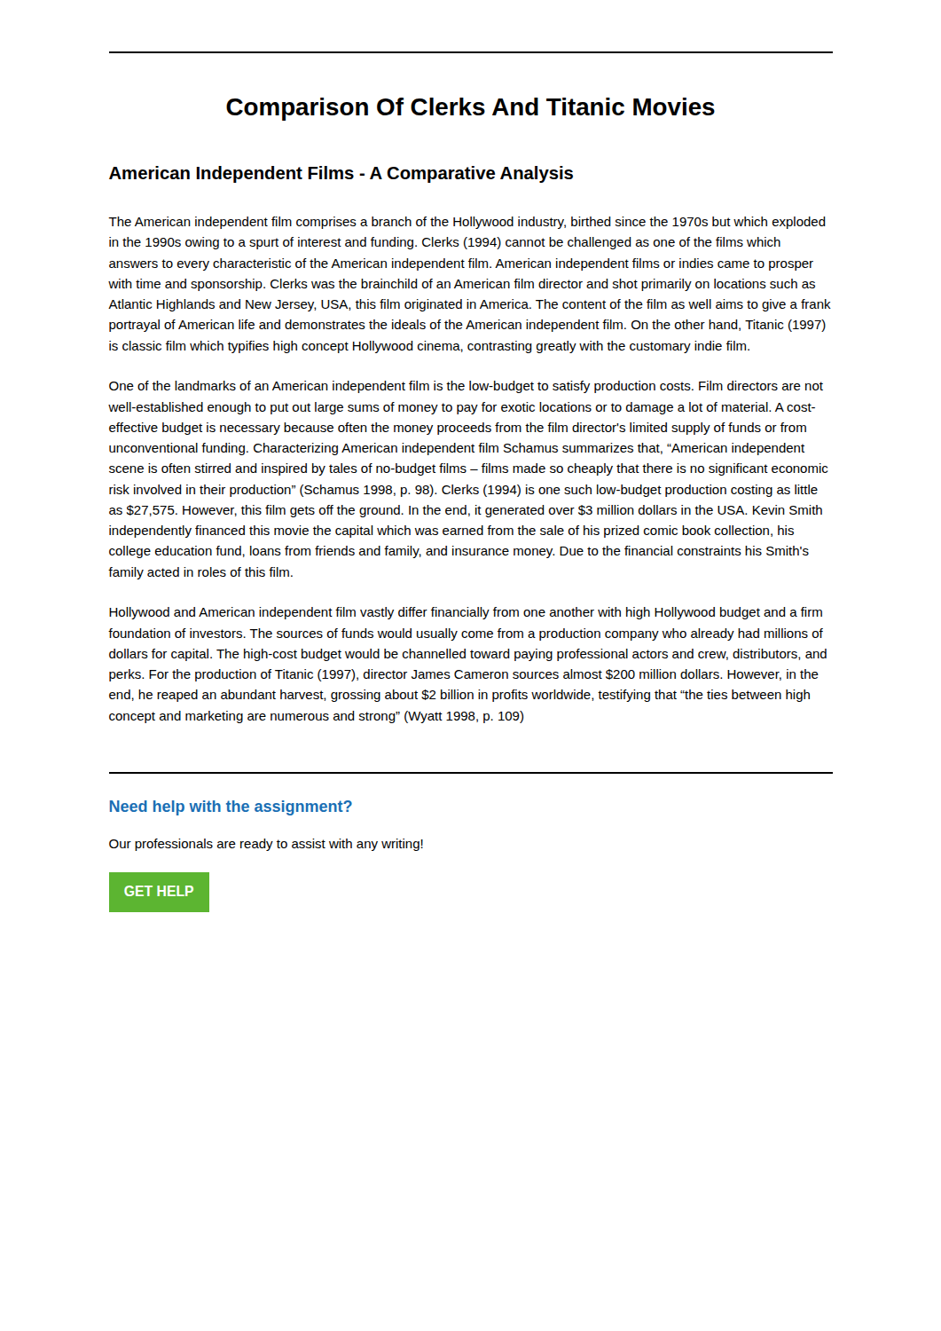Comparison Of Clerks And Titanic Movies
American Independent Films - A Comparative Analysis
The American independent film comprises a branch of the Hollywood industry, birthed since the 1970s but which exploded in the 1990s owing to a spurt of interest and funding. Clerks (1994) cannot be challenged as one of the films which answers to every characteristic of the American independent film. American independent films or indies came to prosper with time and sponsorship. Clerks was the brainchild of an American film director and shot primarily on locations such as Atlantic Highlands and New Jersey, USA, this film originated in America. The content of the film as well aims to give a frank portrayal of American life and demonstrates the ideals of the American independent film. On the other hand, Titanic (1997) is classic film which typifies high concept Hollywood cinema, contrasting greatly with the customary indie film.
One of the landmarks of an American independent film is the low-budget to satisfy production costs. Film directors are not well-established enough to put out large sums of money to pay for exotic locations or to damage a lot of material. A cost-effective budget is necessary because often the money proceeds from the film director's limited supply of funds or from unconventional funding. Characterizing American independent film Schamus summarizes that, “American independent scene is often stirred and inspired by tales of no-budget films – films made so cheaply that there is no significant economic risk involved in their production” (Schamus 1998, p. 98). Clerks (1994) is one such low-budget production costing as little as $27,575. However, this film gets off the ground. In the end, it generated over $3 million dollars in the USA. Kevin Smith independently financed this movie the capital which was earned from the sale of his prized comic book collection, his college education fund, loans from friends and family, and insurance money. Due to the financial constraints his Smith's family acted in roles of this film.
Hollywood and American independent film vastly differ financially from one another with high Hollywood budget and a firm foundation of investors. The sources of funds would usually come from a production company who already had millions of dollars for capital. The high-cost budget would be channelled toward paying professional actors and crew, distributors, and perks. For the production of Titanic (1997), director James Cameron sources almost $200 million dollars. However, in the end, he reaped an abundant harvest, grossing about $2 billion in profits worldwide, testifying that “the ties between high concept and marketing are numerous and strong” (Wyatt 1998, p. 109)
Need help with the assignment?
Our professionals are ready to assist with any writing!
GET HELP